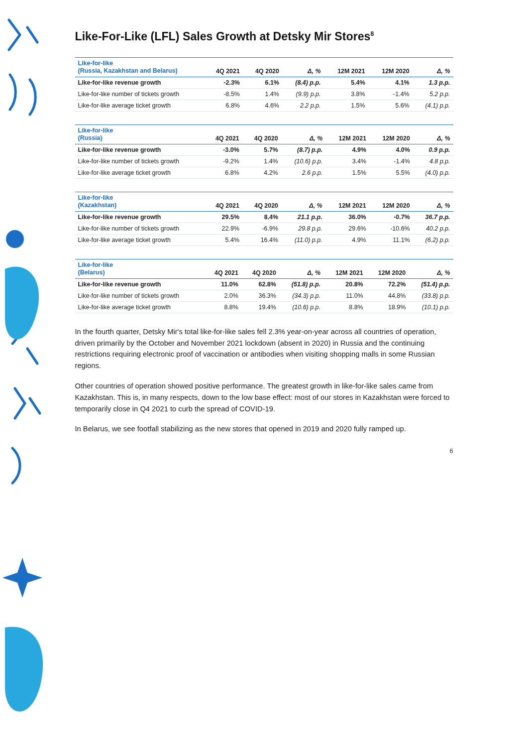Like-For-Like (LFL) Sales Growth at Detsky Mir Stores8
| Like-for-like (Russia, Kazakhstan and Belarus) | 4Q 2021 | 4Q 2020 | Δ, % | 12M 2021 | 12M 2020 | Δ, % |
| --- | --- | --- | --- | --- | --- | --- |
| Like-for-like revenue growth | -2.3% | 6.1% | (8.4) p.p. | 5.4% | 4.1% | 1.3 p.p. |
| Like-for-like number of tickets growth | -8.5% | 1.4% | (9.9) p.p. | 3.8% | -1.4% | 5.2 p.p. |
| Like-for-like average ticket growth | 6.8% | 4.6% | 2.2 p.p. | 1.5% | 5.6% | (4.1) p.p. |
| Like-for-like (Russia) | 4Q 2021 | 4Q 2020 | Δ, % | 12M 2021 | 12M 2020 | Δ, % |
| --- | --- | --- | --- | --- | --- | --- |
| Like-for-like revenue growth | -3.0% | 5.7% | (8.7) p.p. | 4.9% | 4.0% | 0.9 p.p. |
| Like-for-like number of tickets growth | -9.2% | 1.4% | (10.6) p.p. | 3.4% | -1.4% | 4.8 p.p. |
| Like-for-like average ticket growth | 6.8% | 4.2% | 2.6 p.p. | 1.5% | 5.5% | (4.0) p.p. |
| Like-for-like (Kazakhstan) | 4Q 2021 | 4Q 2020 | Δ, % | 12M 2021 | 12M 2020 | Δ, % |
| --- | --- | --- | --- | --- | --- | --- |
| Like-for-like revenue growth | 29.5% | 8.4% | 21.1 p.p. | 36.0% | -0.7% | 36.7 p.p. |
| Like-for-like number of tickets growth | 22.9% | -6.9% | 29.8 p.p. | 29.6% | -10.6% | 40.2 p.p. |
| Like-for-like average ticket growth | 5.4% | 16.4% | (11.0) p.p. | 4.9% | 11.1% | (6.2) p.p. |
| Like-for-like (Belarus) | 4Q 2021 | 4Q 2020 | Δ, % | 12M 2021 | 12M 2020 | Δ, % |
| --- | --- | --- | --- | --- | --- | --- |
| Like-for-like revenue growth | 11.0% | 62.8% | (51.8) p.p. | 20.8% | 72.2% | (51.4) p.p. |
| Like-for-like number of tickets growth | 2.0% | 36.3% | (34.3) p.p. | 11.0% | 44.8% | (33.8) p.p. |
| Like-for-like average ticket growth | 8.8% | 19.4% | (10.6) p.p. | 8.8% | 18.9% | (10.1) p.p. |
In the fourth quarter, Detsky Mir's total like-for-like sales fell 2.3% year-on-year across all countries of operation, driven primarily by the October and November 2021 lockdown (absent in 2020) in Russia and the continuing restrictions requiring electronic proof of vaccination or antibodies when visiting shopping malls in some Russian regions.
Other countries of operation showed positive performance. The greatest growth in like-for-like sales came from Kazakhstan. This is, in many respects, down to the low base effect: most of our stores in Kazakhstan were forced to temporarily close in Q4 2021 to curb the spread of COVID-19.
In Belarus, we see footfall stabilizing as the new stores that opened in 2019 and 2020 fully ramped up.
6